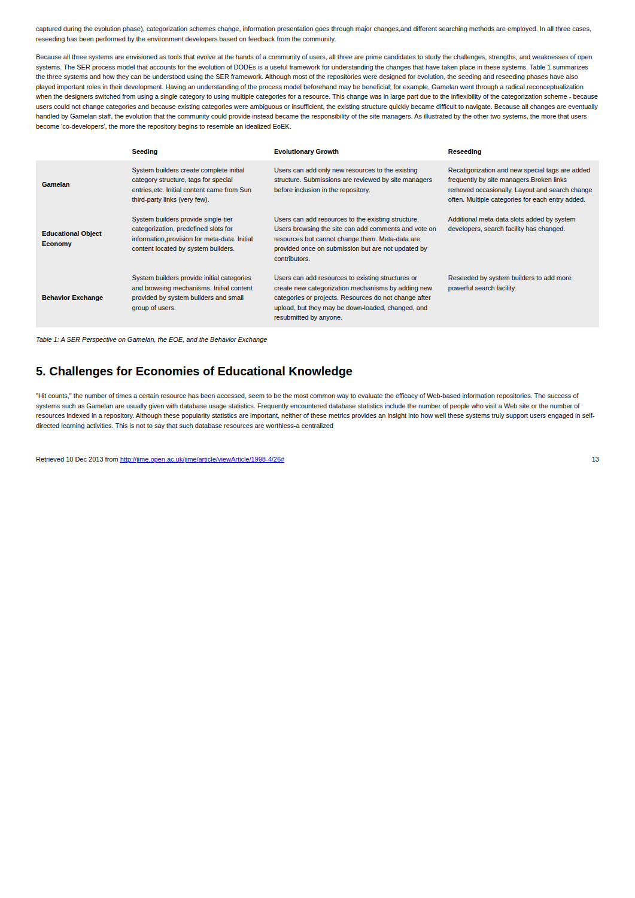captured during the evolution phase), categorization schemes change, information presentation goes through major changes,and different searching methods are employed. In all three cases, reseeding has been performed by the environment developers based on feedback from the community.
Because all three systems are envisioned as tools that evolve at the hands of a community of users, all three are prime candidates to study the challenges, strengths, and weaknesses of open systems. The SER process model that accounts for the evolution of DODEs is a useful framework for understanding the changes that have taken place in these systems. Table 1 summarizes the three systems and how they can be understood using the SER framework. Although most of the repositories were designed for evolution, the seeding and reseeding phases have also played important roles in their development. Having an understanding of the process model beforehand may be beneficial; for example, Gamelan went through a radical reconceptualization when the designers switched from using a single category to using multiple categories for a resource. This change was in large part due to the inflexibility of the categorization scheme - because users could not change categories and because existing categories were ambiguous or insufficient, the existing structure quickly became difficult to navigate. Because all changes are eventually handled by Gamelan staff, the evolution that the community could provide instead became the responsibility of the site managers. As illustrated by the other two systems, the more that users become 'co-developers', the more the repository begins to resemble an idealized EoEK.
Table 1: A SER Perspective on Gamelan, the EOE, and the Behavior Exchange
| | Seeding | Evolutionary Growth | Reseeding |
| --- | --- | --- | --- |
| Gamelan | System builders create complete initial category structure, tags for special entries,etc. Initial content came from Sun third-party links (very few). | Users can add only new resources to the existing structure. Submissions are reviewed by site managers before inclusion in the repository. | Recatigorization and new special tags are added frequently by site managers.Broken links removed occasionally. Layout and search change often. Multiple categories for each entry added. |
| Educational Object Economy | System builders provide single-tier categorization, predefined slots for information,provision for meta-data. Initial content located by system builders. | Users can add resources to the existing structure. Users browsing the site can add comments and vote on resources but cannot change them. Meta-data are provided once on submission but are not updated by contributors. | Additional meta-data slots added by system developers, search facility has changed. |
| Behavior Exchange | System builders provide initial categories and browsing mechanisms. Initial content provided by system builders and small group of users. | Users can add resources to existing structures or create new categorization mechanisms by adding new categories or projects. Resources do not change after upload, but they may be down-loaded, changed, and resubmitted by anyone. | Reseeded by system builders to add more powerful search facility. |
5. Challenges for Economies of Educational Knowledge
"Hit counts," the number of times a certain resource has been accessed, seem to be the most common way to evaluate the efficacy of Web-based information repositories. The success of systems such as Gamelan are usually given with database usage statistics. Frequently encountered database statistics include the number of people who visit a Web site or the number of resources indexed in a repository. Although these popularity statistics are important, neither of these metrics provides an insight into how well these systems truly support users engaged in self-directed learning activities. This is not to say that such database resources are worthless-a centralized
Retrieved 10 Dec 2013 from http://jime.open.ac.uk/jime/article/viewArticle/1998-4/26# 13